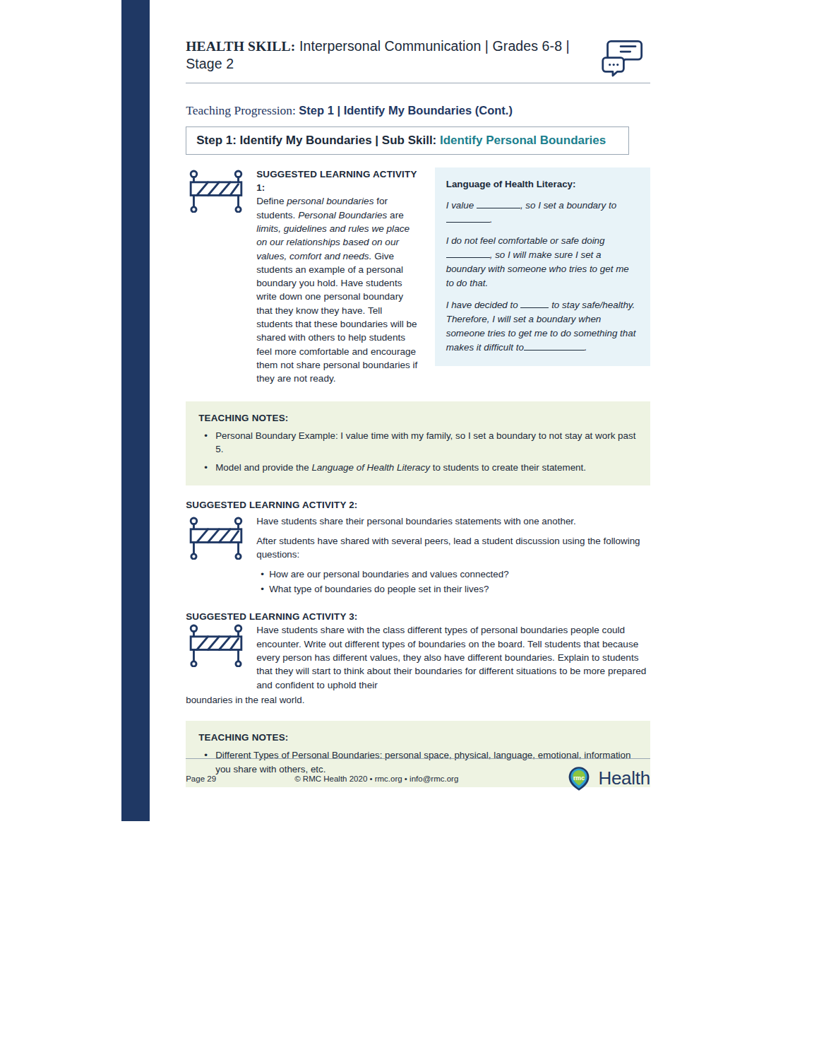HEALTH SKILL: Interpersonal Communication | Grades 6-8 | Stage 2
Teaching Progression: Step 1 | Identify My Boundaries (Cont.)
Step 1: Identify My Boundaries | Sub Skill: Identify Personal Boundaries
SUGGESTED LEARNING ACTIVITY 1:
Define personal boundaries for students. Personal Boundaries are limits, guidelines and rules we place on our relationships based on our values, comfort and needs. Give students an example of a personal boundary you hold. Have students write down one personal boundary that they know they have. Tell students that these boundaries will be shared with others to help students feel more comfortable and encourage them not share personal boundaries if they are not ready.
Language of Health Literacy:
I value , so I set a boundary to .
I do not feel comfortable or safe doing , so I will make sure I set a boundary with someone who tries to get me to do that.
I have decided to to stay safe/healthy. Therefore, I will set a boundary when someone tries to get me to do something that makes it difficult to .
TEACHING NOTES:
Personal Boundary Example: I value time with my family, so I set a boundary to not stay at work past 5.
Model and provide the Language of Health Literacy to students to create their statement.
SUGGESTED LEARNING ACTIVITY 2:
Have students share their personal boundaries statements with one another.
After students have shared with several peers, lead a student discussion using the following questions:
How are our personal boundaries and values connected?
What type of boundaries do people set in their lives?
SUGGESTED LEARNING ACTIVITY 3:
Have students share with the class different types of personal boundaries people could encounter. Write out different types of boundaries on the board. Tell students that because every person has different values, they also have different boundaries. Explain to students that they will start to think about their boundaries for different situations to be more prepared and confident to uphold their
boundaries in the real world.
TEACHING NOTES:
Different Types of Personal Boundaries: personal space, physical, language, emotional, information you share with others, etc.
Page 29
© RMC Health 2020 • rmc.org • info@rmc.org
rmc
Health